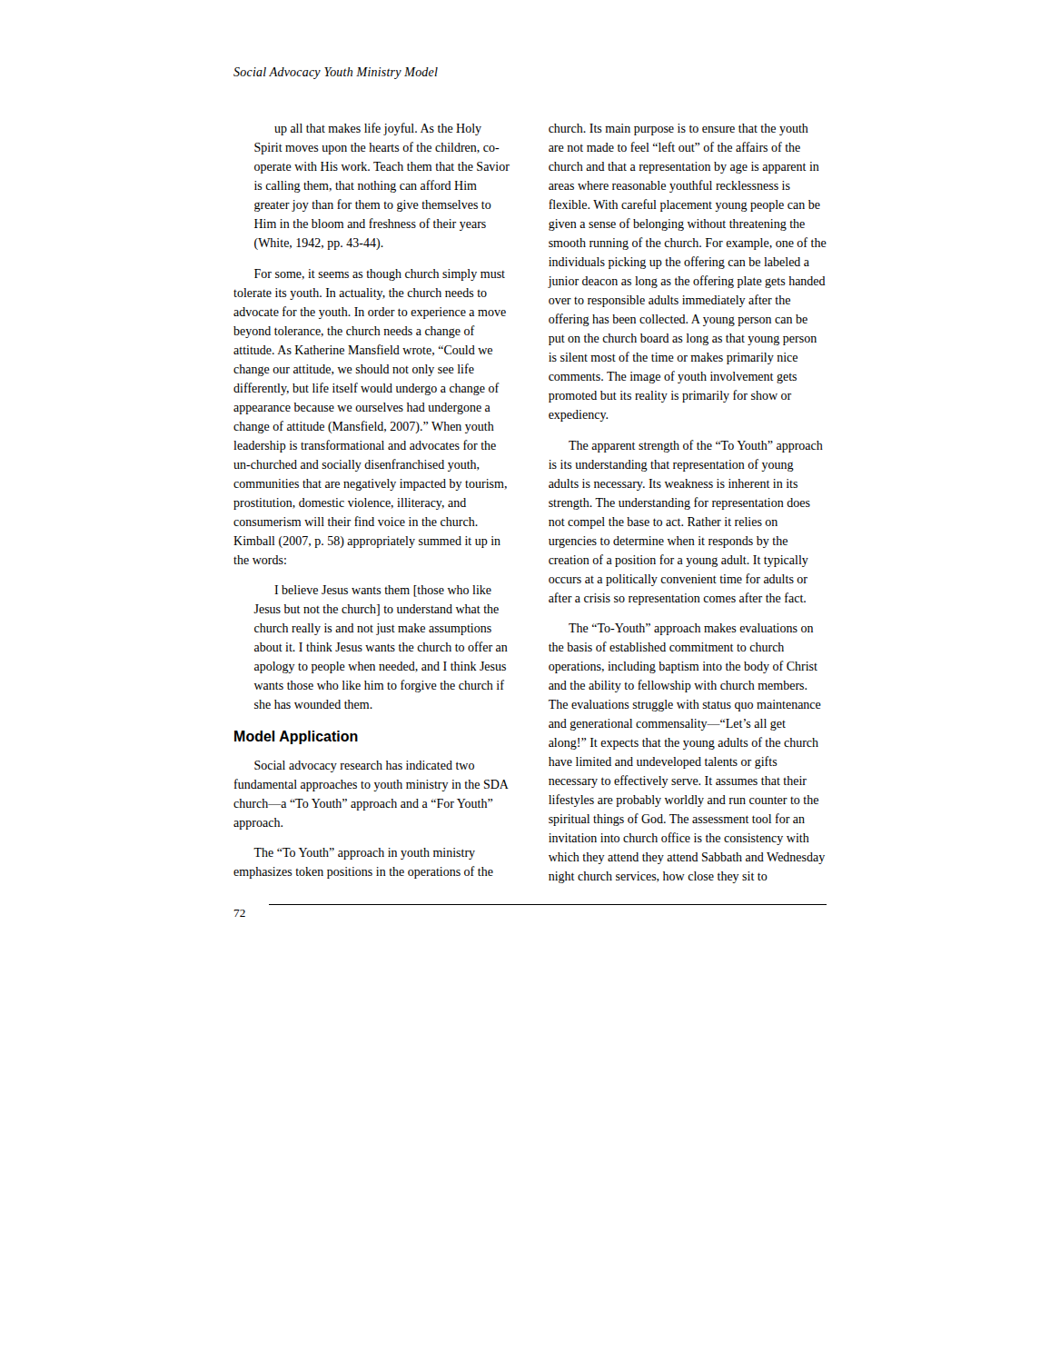Social Advocacy Youth Ministry Model
up all that makes life joyful. As the Holy Spirit moves upon the hearts of the children, co-operate with His work. Teach them that the Savior is calling them, that nothing can afford Him greater joy than for them to give themselves to Him in the bloom and freshness of their years (White, 1942, pp. 43-44).
For some, it seems as though church simply must tolerate its youth. In actuality, the church needs to advocate for the youth. In order to experience a move beyond tolerance, the church needs a change of attitude. As Katherine Mansfield wrote, “Could we change our attitude, we should not only see life differently, but life itself would undergo a change of appearance because we ourselves had undergone a change of attitude (Mansfield, 2007).” When youth leadership is transformational and advocates for the un-churched and socially disenfranchised youth, communities that are negatively impacted by tourism, prostitution, domestic violence, illiteracy, and consumerism will their find voice in the church. Kimball (2007, p. 58) appropriately summed it up in the words:
I believe Jesus wants them [those who like Jesus but not the church] to understand what the church really is and not just make assumptions about it. I think Jesus wants the church to offer an apology to people when needed, and I think Jesus wants those who like him to forgive the church if she has wounded them.
Model Application
Social advocacy research has indicated two fundamental approaches to youth ministry in the SDA church—a “To Youth” approach and a “For Youth” approach.
The “To Youth” approach in youth ministry emphasizes token positions in the operations of the church. Its main purpose is to ensure that the youth are not made to feel “left out” of the affairs of the church and that a representation by age is apparent in areas where reasonable youthful recklessness is flexible. With careful placement young people can be given a sense of belonging without threatening the smooth running of the church. For example, one of the individuals picking up the offering can be labeled a junior deacon as long as the offering plate gets handed over to responsible adults immediately after the offering has been collected. A young person can be put on the church board as long as that young person is silent most of the time or makes primarily nice comments. The image of youth involvement gets promoted but its reality is primarily for show or expediency.
The apparent strength of the “To Youth” approach is its understanding that representation of young adults is necessary. Its weakness is inherent in its strength. The understanding for representation does not compel the base to act. Rather it relies on urgencies to determine when it responds by the creation of a position for a young adult. It typically occurs at a politically convenient time for adults or after a crisis so representation comes after the fact.
The “To-Youth” approach makes evaluations on the basis of established commitment to church operations, including baptism into the body of Christ and the ability to fellowship with church members. The evaluations struggle with status quo maintenance and generational commensality—“Let’s all get along!” It expects that the young adults of the church have limited and undeveloped talents or gifts necessary to effectively serve. It assumes that their lifestyles are probably worldly and run counter to the spiritual things of God. The assessment tool for an invitation into church office is the consistency with which they attend they attend Sabbath and Wednesday night church services, how close they sit to
72